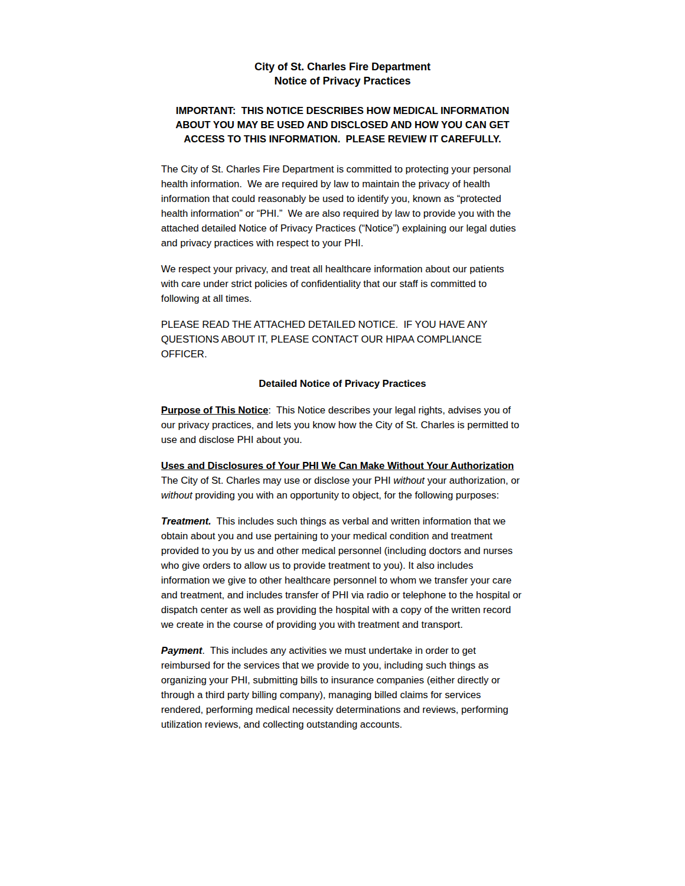City of St. Charles Fire Department Notice of Privacy Practices
Important: This notice describes how medical information about you may be used and disclosed and how you can get access to this information. Please review it carefully.
The City of St. Charles Fire Department is committed to protecting your personal health information. We are required by law to maintain the privacy of health information that could reasonably be used to identify you, known as “protected health information” or “PHI.” We are also required by law to provide you with the attached detailed Notice of Privacy Practices (“Notice”) explaining our legal duties and privacy practices with respect to your PHI.
We respect your privacy, and treat all healthcare information about our patients with care under strict policies of confidentiality that our staff is committed to following at all times.
PLEASE READ THE ATTACHED DETAILED NOTICE. IF YOU HAVE ANY QUESTIONS ABOUT IT, PLEASE CONTACT OUR HIPAA COMPLIANCE OFFICER.
Detailed Notice of Privacy Practices
Purpose of This Notice: This Notice describes your legal rights, advises you of our privacy practices, and lets you know how the City of St. Charles is permitted to use and disclose PHI about you.
Uses and Disclosures of Your PHI We Can Make Without Your Authorization
The City of St. Charles may use or disclose your PHI without your authorization, or without providing you with an opportunity to object, for the following purposes:
Treatment. This includes such things as verbal and written information that we obtain about you and use pertaining to your medical condition and treatment provided to you by us and other medical personnel (including doctors and nurses who give orders to allow us to provide treatment to you). It also includes information we give to other healthcare personnel to whom we transfer your care and treatment, and includes transfer of PHI via radio or telephone to the hospital or dispatch center as well as providing the hospital with a copy of the written record we create in the course of providing you with treatment and transport.
Payment. This includes any activities we must undertake in order to get reimbursed for the services that we provide to you, including such things as organizing your PHI, submitting bills to insurance companies (either directly or through a third party billing company), managing billed claims for services rendered, performing medical necessity determinations and reviews, performing utilization reviews, and collecting outstanding accounts.